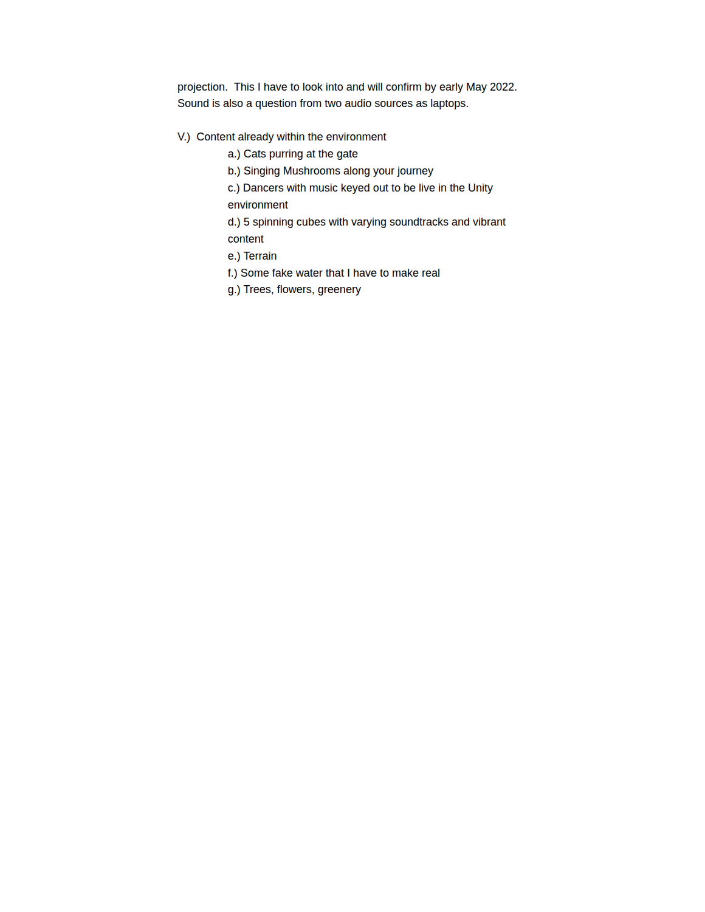projection. This I have to look into and will confirm by early May 2022. Sound is also a question from two audio sources as laptops.
V.) Content already within the environment
a.) Cats purring at the gate
b.) Singing Mushrooms along your journey
c.) Dancers with music keyed out to be live in the Unity environment
d.) 5 spinning cubes with varying soundtracks and vibrant content
e.) Terrain
f.) Some fake water that I have to make real
g.) Trees, flowers, greenery